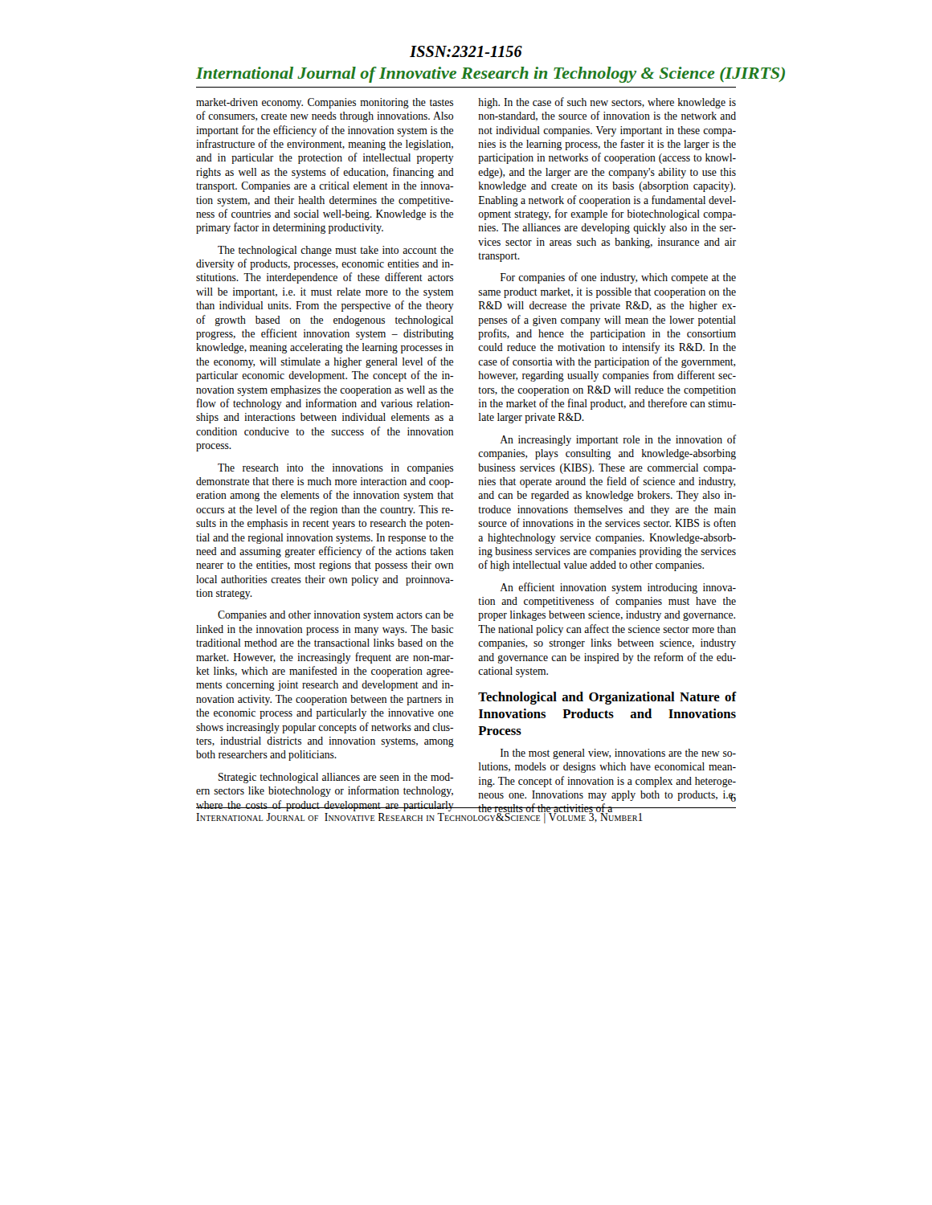ISSN:2321-1156
International Journal of Innovative Research in Technology & Science (IJIRTS)
market-driven economy. Companies monitoring the tastes of consumers, create new needs through innovations. Also important for the efficiency of the innovation system is the infrastructure of the environment, meaning the legislation, and in particular the protection of intellectual property rights as well as the systems of education, financing and transport. Companies are a critical element in the innovation system, and their health determines the competitiveness of countries and social well-being. Knowledge is the primary factor in determining productivity.
The technological change must take into account the diversity of products, processes, economic entities and institutions. The interdependence of these different actors will be important, i.e. it must relate more to the system than individual units. From the perspective of the theory of growth based on the endogenous technological progress, the efficient innovation system – distributing knowledge, meaning accelerating the learning processes in the economy, will stimulate a higher general level of the particular economic development. The concept of the innovation system emphasizes the cooperation as well as the flow of technology and information and various relationships and interactions between individual elements as a condition conducive to the success of the innovation process.
The research into the innovations in companies demonstrate that there is much more interaction and cooperation among the elements of the innovation system that occurs at the level of the region than the country. This results in the emphasis in recent years to research the potential and the regional innovation systems. In response to the need and assuming greater efficiency of the actions taken nearer to the entities, most regions that possess their own local authorities creates their own policy and proinnovation strategy.
Companies and other innovation system actors can be linked in the innovation process in many ways. The basic traditional method are the transactional links based on the market. However, the increasingly frequent are non-market links, which are manifested in the cooperation agreements concerning joint research and development and innovation activity. The cooperation between the partners in the economic process and particularly the innovative one shows increasingly popular concepts of networks and clusters, industrial districts and innovation systems, among both researchers and politicians.
Strategic technological alliances are seen in the modern sectors like biotechnology or information technology, where the costs of product development are particularly high. In the case of such new sectors, where knowledge is non-standard, the source of innovation is the network and not individual companies. Very important in these companies is the learning process, the faster it is the larger is the participation in networks of cooperation (access to knowledge), and the larger are the company's ability to use this knowledge and create on its basis (absorption capacity). Enabling a network of cooperation is a fundamental development strategy, for example for biotechnological companies. The alliances are developing quickly also in the services sector in areas such as banking, insurance and air transport.
For companies of one industry, which compete at the same product market, it is possible that cooperation on the R&D will decrease the private R&D, as the higher expenses of a given company will mean the lower potential profits, and hence the participation in the consortium could reduce the motivation to intensify its R&D. In the case of consortia with the participation of the government, however, regarding usually companies from different sectors, the cooperation on R&D will reduce the competition in the market of the final product, and therefore can stimulate larger private R&D.
An increasingly important role in the innovation of companies, plays consulting and knowledge-absorbing business services (KIBS). These are commercial companies that operate around the field of science and industry, and can be regarded as knowledge brokers. They also introduce innovations themselves and they are the main source of innovations in the services sector. KIBS is often a hightechnology service companies. Knowledge-absorbing business services are companies providing the services of high intellectual value added to other companies.
An efficient innovation system introducing innovation and competitiveness of companies must have the proper linkages between science, industry and governance. The national policy can affect the science sector more than companies, so stronger links between science, industry and governance can be inspired by the reform of the educational system.
Technological and Organizational Nature of Innovations Products and Innovations Process
In the most general view, innovations are the new solutions, models or designs which have economical meaning. The concept of innovation is a complex and heterogeneous one. Innovations may apply both to products, i.e. the results of the activities of a
6
International Journal of Innovative Research in Technology&Science | Volume 3, Number1